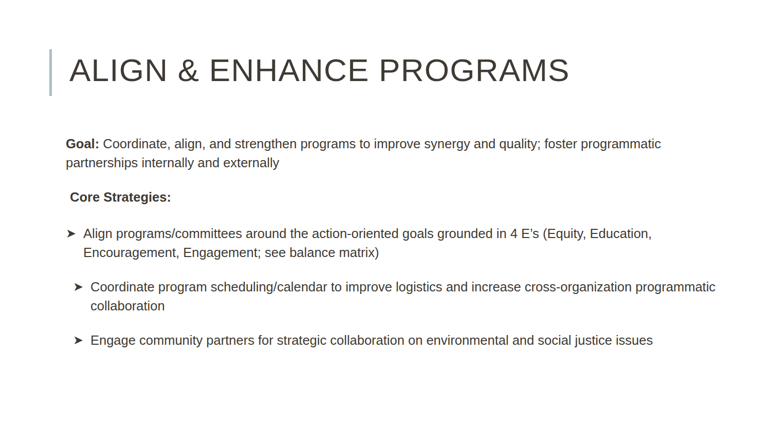Align & Enhance Programs
Goal: Coordinate, align, and strengthen programs to improve synergy and quality; foster programmatic partnerships internally and externally
Core Strategies:
➤Align programs/committees around the action-oriented goals grounded in 4 E’s (Equity, Education, Encouragement, Engagement; see balance matrix)
➤Coordinate program scheduling/calendar to improve logistics and increase cross-organization programmatic collaboration
➤Engage community partners for strategic collaboration on environmental and social justice issues